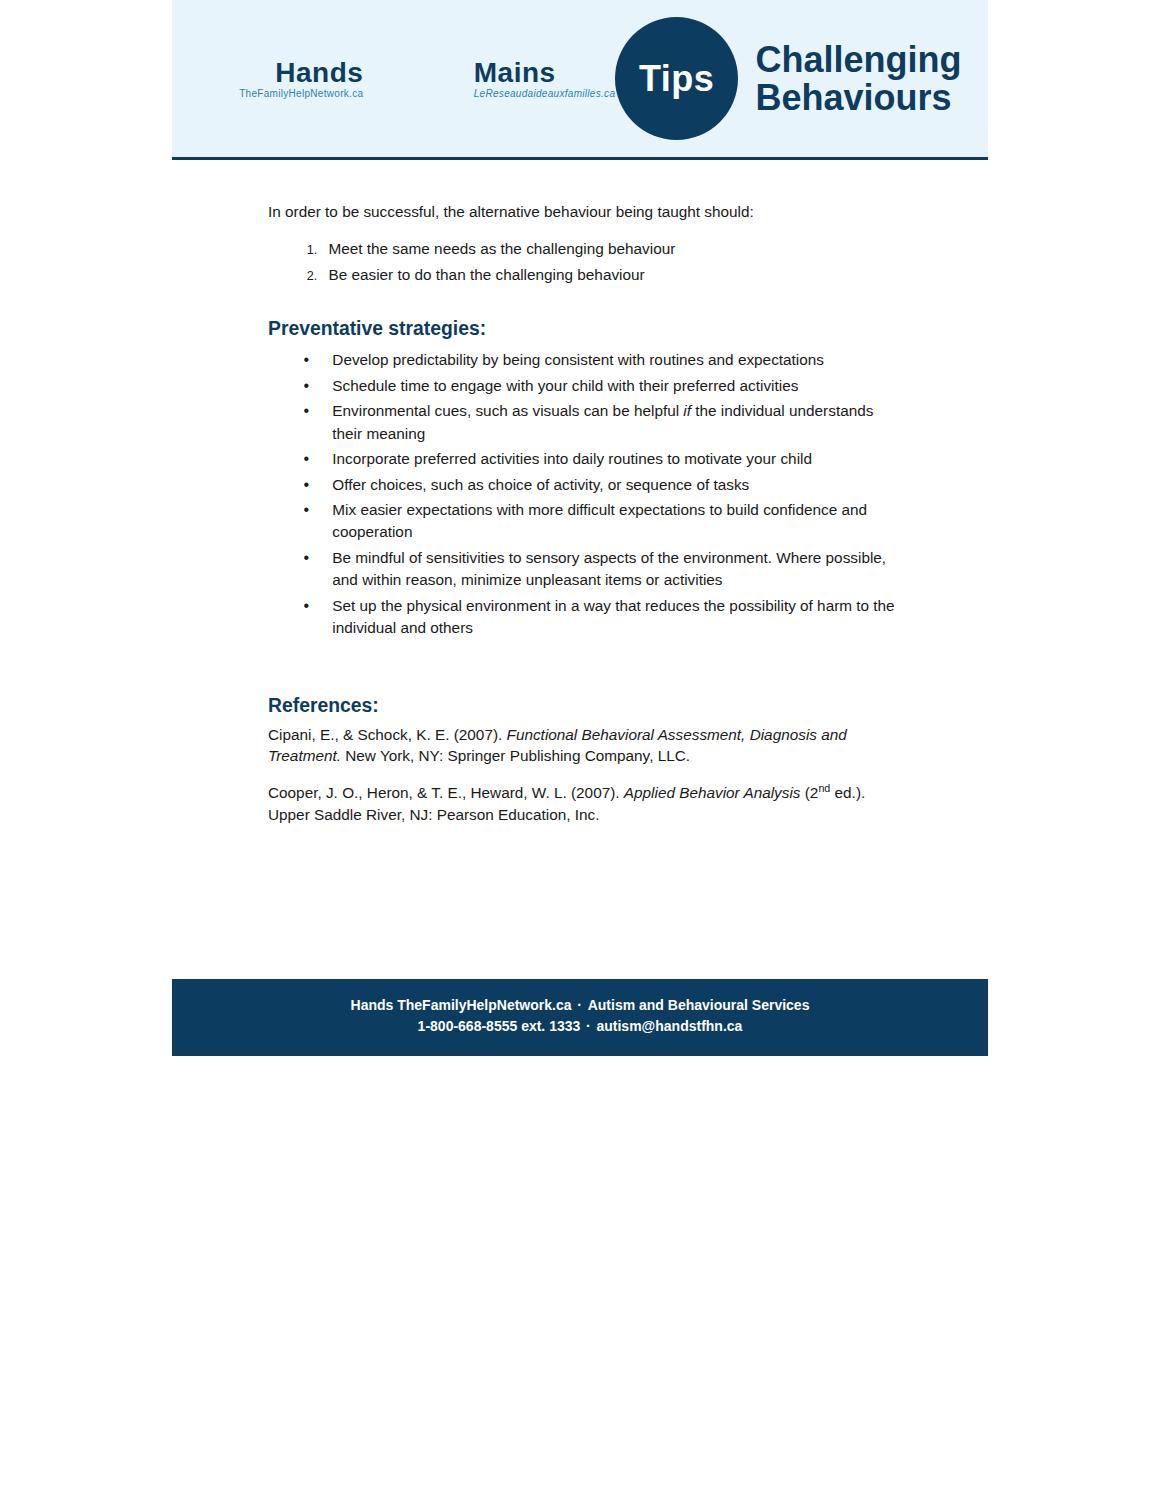Hands TheFamilyHelpNetwork.ca
Mains LeReseaudaideauxfamilles.ca
Tips
Challenging
Behaviours
In order to be successful, the alternative behaviour being taught should:
Meet the same needs as the challenging behaviour
Be easier to do than the challenging behaviour
Preventative strategies:
Develop predictability by being consistent with routines and expectations
Schedule time to engage with your child with their preferred activities
Environmental cues, such as visuals can be helpful if the individual understands their meaning
Incorporate preferred activities into daily routines to motivate your child
Offer choices, such as choice of activity, or sequence of tasks
Mix easier expectations with more difficult expectations to build confidence and cooperation
Be mindful of sensitivities to sensory aspects of the environment. Where possible, and within reason, minimize unpleasant items or activities
Set up the physical environment in a way that reduces the possibility of harm to the individual and others
References:
Cipani, E., & Schock, K. E. (2007). Functional Behavioral Assessment, Diagnosis and Treatment. New York, NY: Springer Publishing Company, LLC.
Cooper, J. O., Heron, & T. E., Heward, W. L. (2007). Applied Behavior Analysis (2nd ed.). Upper Saddle River, NJ: Pearson Education, Inc.
Hands TheFamilyHelpNetwork.ca·Autism and Behavioural Services
1-800-668-8555 ext. 1333·autism@handstfhn.ca